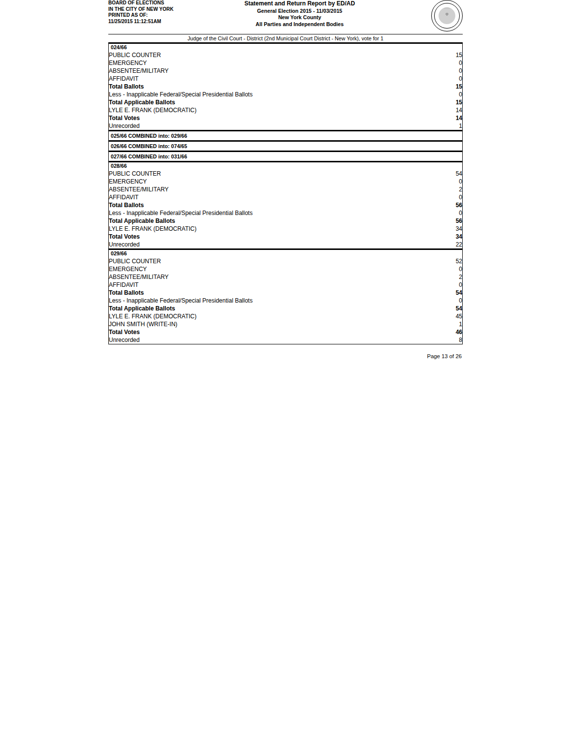BOARD OF ELECTIONS
IN THE CITY OF NEW YORK
PRINTED AS OF:
11/25/2015 11:12:51AM
Statement and Return Report by ED/AD
General Election 2015 - 11/03/2015
New York County
All Parties and Independent Bodies
Judge of the Civil Court - District (2nd Municipal Court District - New York), vote for 1
024/66
| PUBLIC COUNTER | 15 |
| EMERGENCY | 0 |
| ABSENTEE/MILITARY | 0 |
| AFFIDAVIT | 0 |
| Total Ballots | 15 |
| Less - Inapplicable Federal/Special Presidential Ballots | 0 |
| Total Applicable Ballots | 15 |
| LYLE E. FRANK (DEMOCRATIC) | 14 |
| Total Votes | 14 |
| Unrecorded | 1 |
025/66 COMBINED into: 029/66
026/66 COMBINED into: 074/65
027/66 COMBINED into: 031/66
028/66
| PUBLIC COUNTER | 54 |
| EMERGENCY | 0 |
| ABSENTEE/MILITARY | 2 |
| AFFIDAVIT | 0 |
| Total Ballots | 56 |
| Less - Inapplicable Federal/Special Presidential Ballots | 0 |
| Total Applicable Ballots | 56 |
| LYLE E. FRANK (DEMOCRATIC) | 34 |
| Total Votes | 34 |
| Unrecorded | 22 |
029/66
| PUBLIC COUNTER | 52 |
| EMERGENCY | 0 |
| ABSENTEE/MILITARY | 2 |
| AFFIDAVIT | 0 |
| Total Ballots | 54 |
| Less - Inapplicable Federal/Special Presidential Ballots | 0 |
| Total Applicable Ballots | 54 |
| LYLE E. FRANK (DEMOCRATIC) | 45 |
| JOHN SMITH (WRITE-IN) | 1 |
| Total Votes | 46 |
| Unrecorded | 8 |
Page 13 of 26